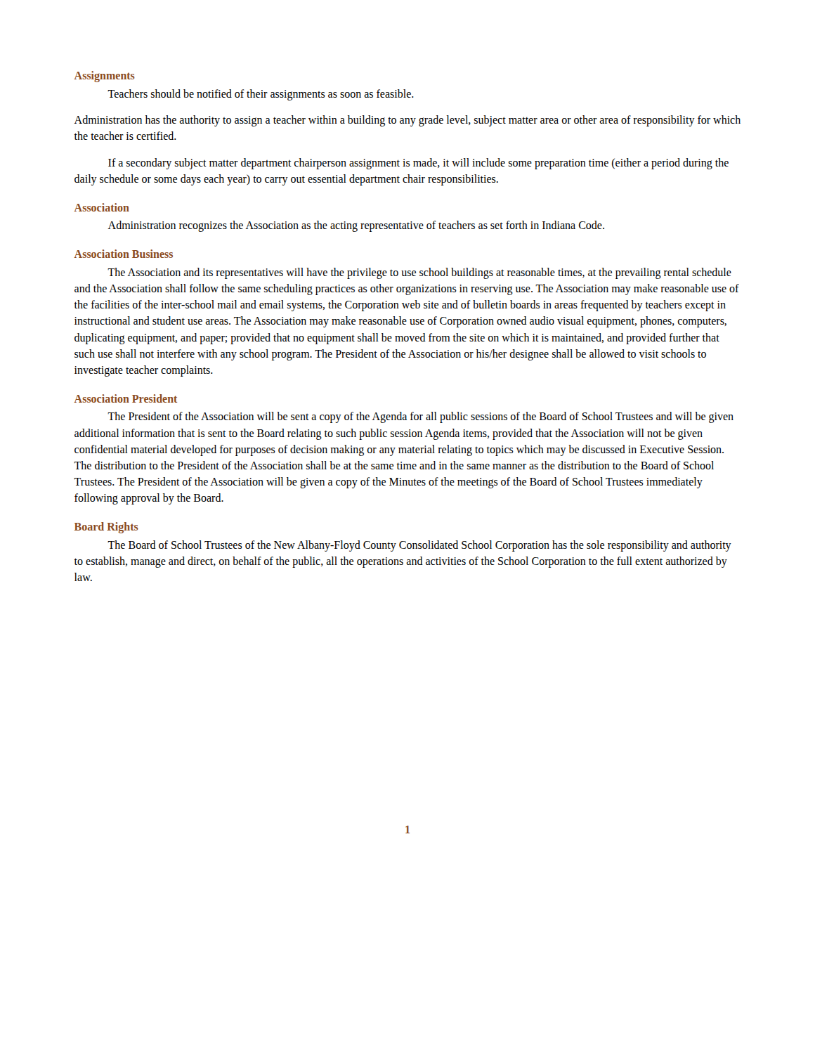Assignments
Teachers should be notified of their assignments as soon as feasible.
Administration has the authority to assign a teacher within a building to any grade level, subject matter area or other area of responsibility for which the teacher is certified.
If a secondary subject matter department chairperson assignment is made, it will include some preparation time (either a period during the daily schedule or some days each year) to carry out essential department chair responsibilities.
Association
Administration recognizes the Association as the acting representative of teachers as set forth in Indiana Code.
Association Business
The Association and its representatives will have the privilege to use school buildings at reasonable times, at the prevailing rental schedule and the Association shall follow the same scheduling practices as other organizations in reserving use. The Association may make reasonable use of the facilities of the inter-school mail and email systems, the Corporation web site and of bulletin boards in areas frequented by teachers except in instructional and student use areas. The Association may make reasonable use of Corporation owned audio visual equipment, phones, computers, duplicating equipment, and paper; provided that no equipment shall be moved from the site on which it is maintained, and provided further that such use shall not interfere with any school program. The President of the Association or his/her designee shall be allowed to visit schools to investigate teacher complaints.
Association President
The President of the Association will be sent a copy of the Agenda for all public sessions of the Board of School Trustees and will be given additional information that is sent to the Board relating to such public session Agenda items, provided that the Association will not be given confidential material developed for purposes of decision making or any material relating to topics which may be discussed in Executive Session. The distribution to the President of the Association shall be at the same time and in the same manner as the distribution to the Board of School Trustees. The President of the Association will be given a copy of the Minutes of the meetings of the Board of School Trustees immediately following approval by the Board.
Board Rights
The Board of School Trustees of the New Albany-Floyd County Consolidated School Corporation has the sole responsibility and authority to establish, manage and direct, on behalf of the public, all the operations and activities of the School Corporation to the full extent authorized by law.
1